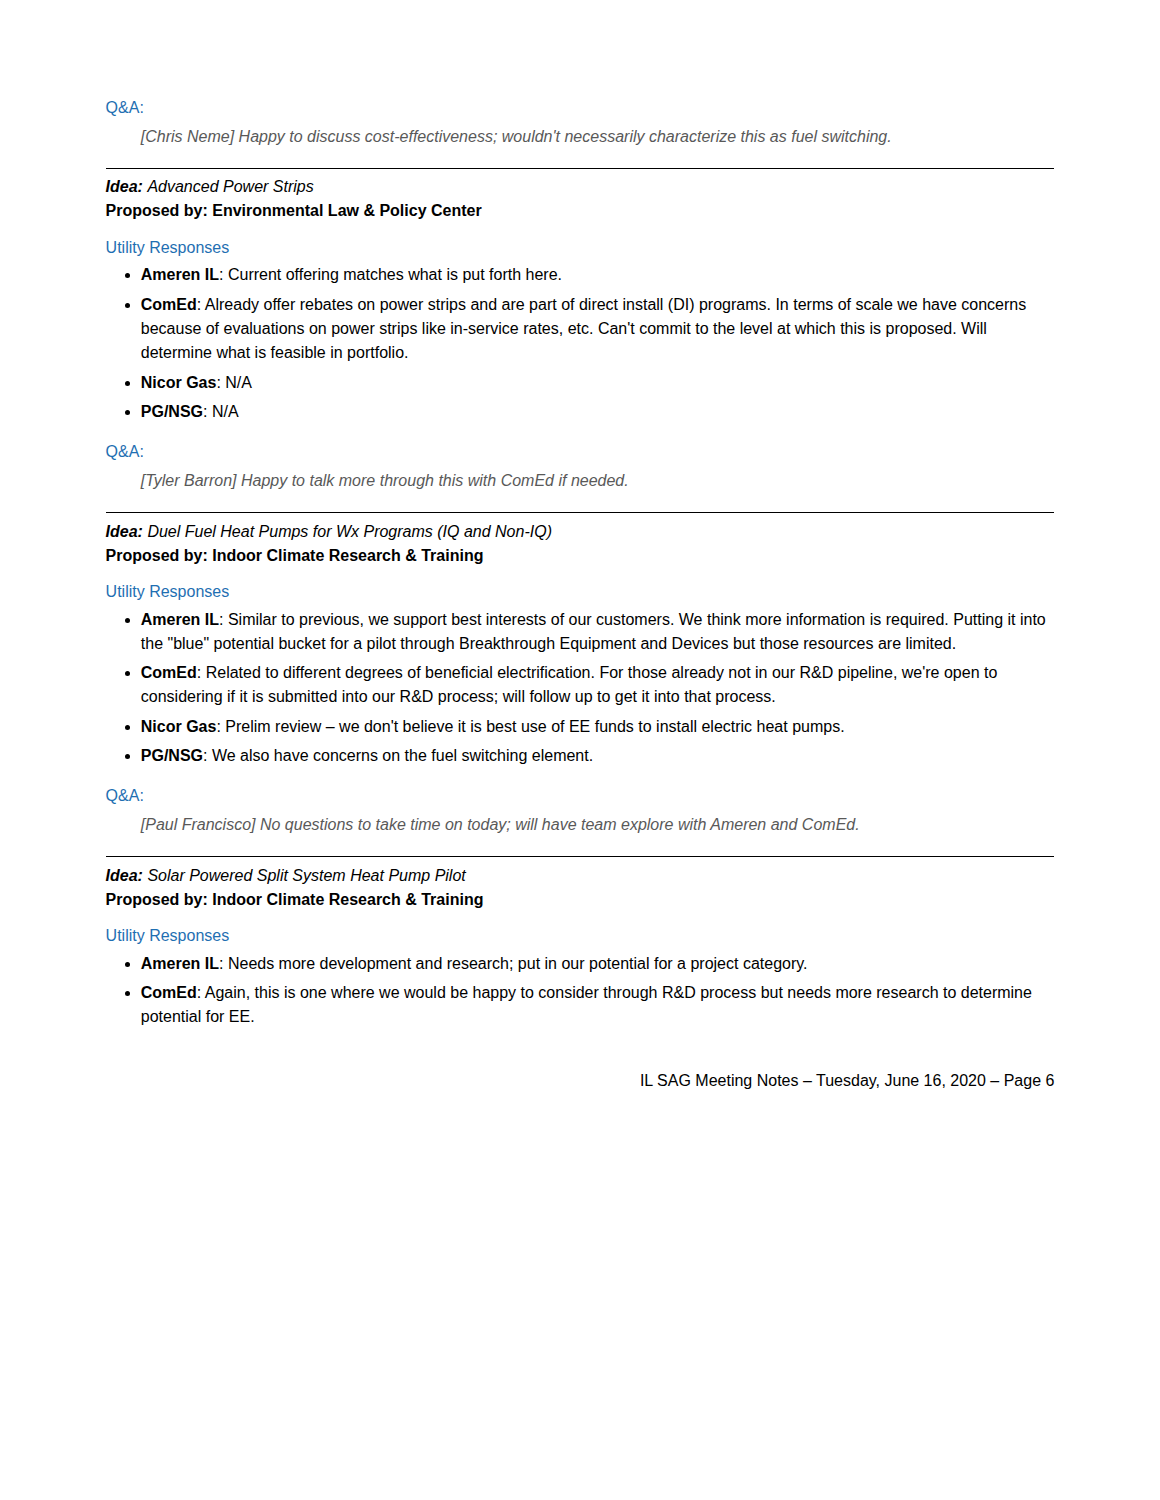Q&A:
[Chris Neme] Happy to discuss cost-effectiveness; wouldn't necessarily characterize this as fuel switching.
Idea: Advanced Power Strips
Proposed by: Environmental Law & Policy Center
Utility Responses
Ameren IL: Current offering matches what is put forth here.
ComEd: Already offer rebates on power strips and are part of direct install (DI) programs. In terms of scale we have concerns because of evaluations on power strips like in-service rates, etc. Can't commit to the level at which this is proposed. Will determine what is feasible in portfolio.
Nicor Gas: N/A
PG/NSG: N/A
Q&A:
[Tyler Barron] Happy to talk more through this with ComEd if needed.
Idea: Duel Fuel Heat Pumps for Wx Programs (IQ and Non-IQ)
Proposed by: Indoor Climate Research & Training
Utility Responses
Ameren IL: Similar to previous, we support best interests of our customers. We think more information is required. Putting it into the "blue" potential bucket for a pilot through Breakthrough Equipment and Devices but those resources are limited.
ComEd: Related to different degrees of beneficial electrification. For those already not in our R&D pipeline, we're open to considering if it is submitted into our R&D process; will follow up to get it into that process.
Nicor Gas: Prelim review – we don't believe it is best use of EE funds to install electric heat pumps.
PG/NSG: We also have concerns on the fuel switching element.
Q&A:
[Paul Francisco] No questions to take time on today; will have team explore with Ameren and ComEd.
Idea: Solar Powered Split System Heat Pump Pilot
Proposed by: Indoor Climate Research & Training
Utility Responses
Ameren IL: Needs more development and research; put in our potential for a project category.
ComEd: Again, this is one where we would be happy to consider through R&D process but needs more research to determine potential for EE.
IL SAG Meeting Notes – Tuesday, June 16, 2020 – Page 6